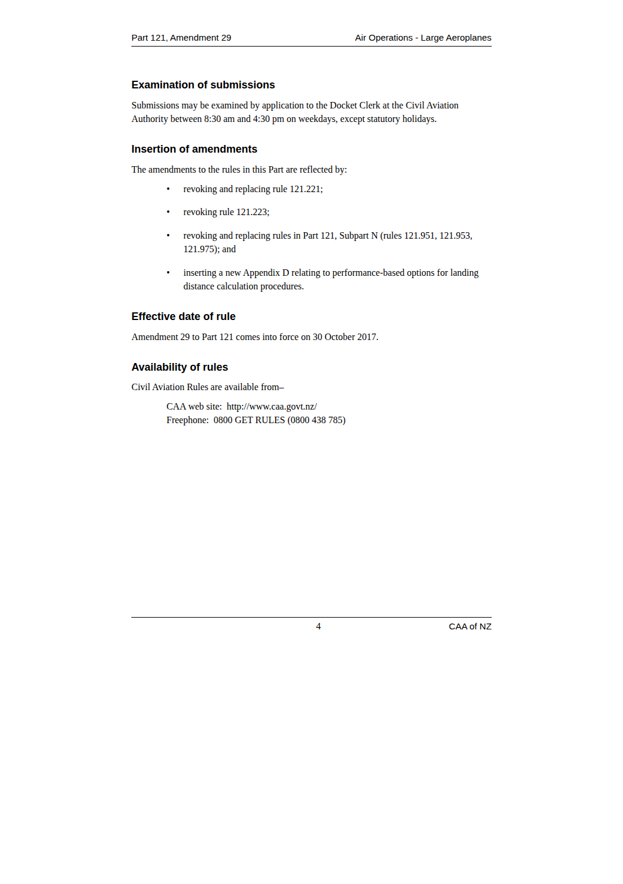Part 121, Amendment 29 Air Operations - Large Aeroplanes
Examination of submissions
Submissions may be examined by application to the Docket Clerk at the Civil Aviation Authority between 8:30 am and 4:30 pm on weekdays, except statutory holidays.
Insertion of amendments
The amendments to the rules in this Part are reflected by:
revoking and replacing rule 121.221;
revoking rule 121.223;
revoking and replacing rules in Part 121, Subpart N (rules 121.951, 121.953, 121.975); and
inserting a new Appendix D relating to performance-based options for landing distance calculation procedures.
Effective date of rule
Amendment 29 to Part 121 comes into force on 30 October 2017.
Availability of rules
Civil Aviation Rules are available from–
CAA web site: http://www.caa.govt.nz/
Freephone: 0800 GET RULES (0800 438 785)
4 CAA of NZ